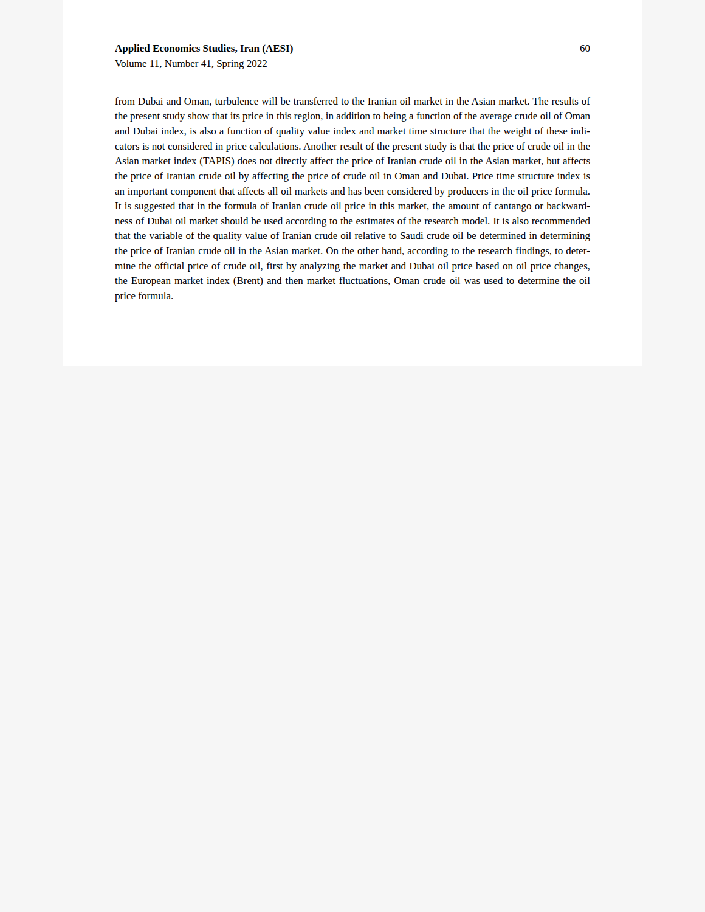60
Applied Economics Studies, Iran (AESI)
Volume 11, Number 41, Spring 2022
from Dubai and Oman, turbulence will be transferred to the Iranian oil market in the Asian market. The results of the present study show that its price in this region, in addition to being a function of the average crude oil of Oman and Dubai index, is also a function of quality value index and market time structure that the weight of these indicators is not considered in price calculations. Another result of the present study is that the price of crude oil in the Asian market index (TAPIS) does not directly affect the price of Iranian crude oil in the Asian market, but affects the price of Iranian crude oil by affecting the price of crude oil in Oman and Dubai. Price time structure index is an important component that affects all oil markets and has been considered by producers in the oil price formula. It is suggested that in the formula of Iranian crude oil price in this market, the amount of cantango or backwardness of Dubai oil market should be used according to the estimates of the research model. It is also recommended that the variable of the quality value of Iranian crude oil relative to Saudi crude oil be determined in determining the price of Iranian crude oil in the Asian market. On the other hand, according to the research findings, to determine the official price of crude oil, first by analyzing the market and Dubai oil price based on oil price changes, the European market index (Brent) and then market fluctuations, Oman crude oil was used to determine the oil price formula.